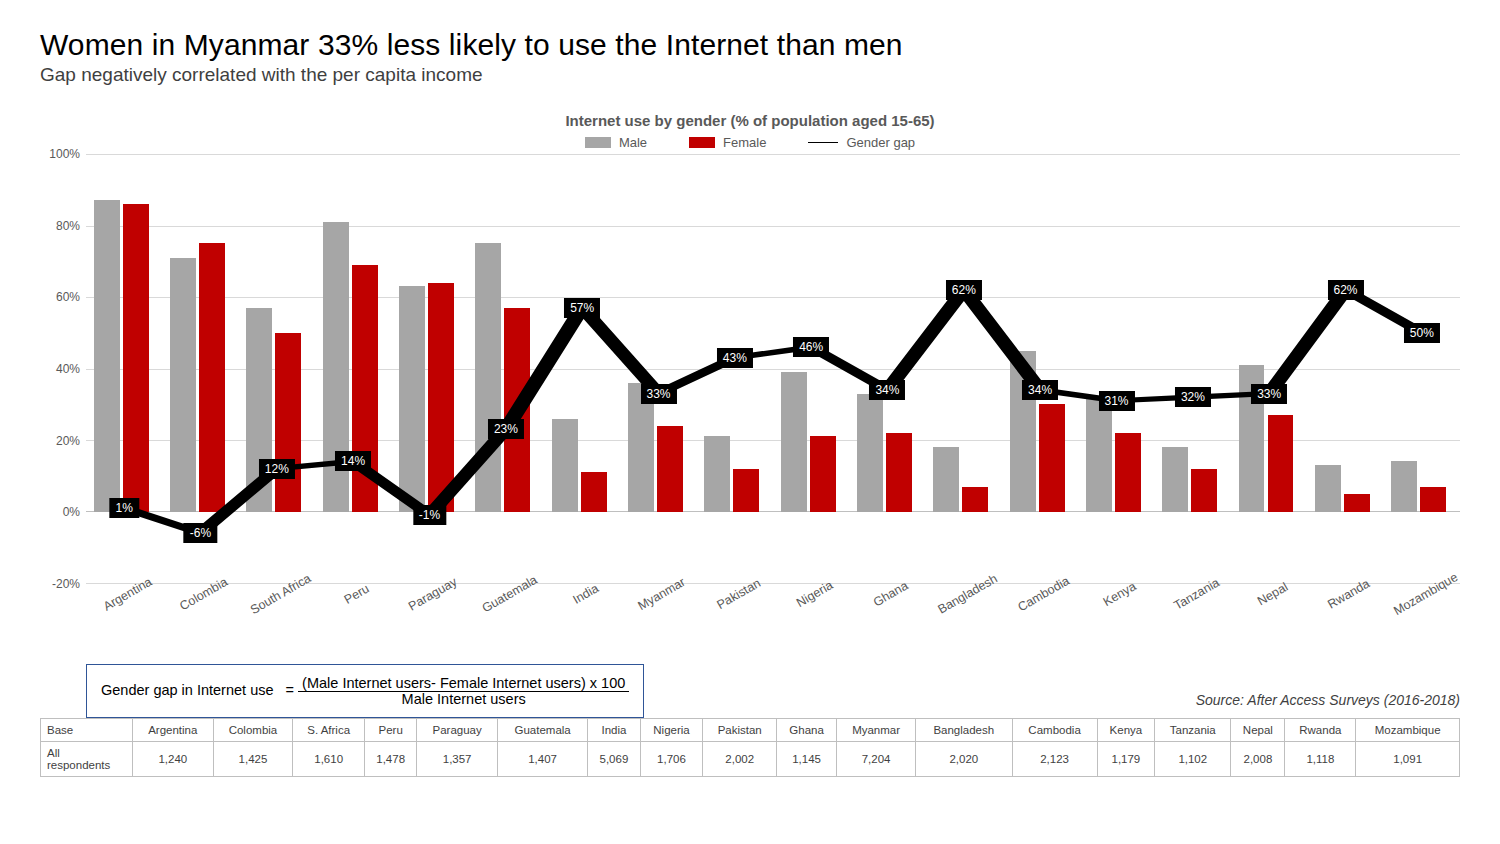Women in Myanmar 33% less likely to use the Internet than men
Gap negatively correlated with the per capita income
Internet use by gender (% of population aged 15-65)
Male Female Gender gap
100% 80% 60% 40% 20% 0% -20%
1%
-6%
12%
14%
-1%
23%
57%
33%
43%
46%
34%
62%
34%
31%
32%
33%
62%
50%
Argentina
Colombia
South Africa
Peru
Paraguay
Guatemala
India
Myanmar
Pakistan
Nigeria
Ghana
Bangladesh
Cambodia
Kenya
Tanzania
Nepal
Rwanda
Mozambique
Gender gap in Internet use = (Male Internet users- Female Internet users) x 100
Male Internet users
Source: After Access Surveys (2016-2018)
| Base | Argentina | Colombia | S. Africa | Peru | Paraguay | Guatemala | India | Nigeria | Pakistan | Ghana | Myanmar | Bangladesh | Cambodia | Kenya | Tanzania | Nepal | Rwanda | Mozambique |
| --- | --- | --- | --- | --- | --- | --- | --- | --- | --- | --- | --- | --- | --- | --- | --- | --- | --- | --- |
| All respondents | 1,240 | 1,425 | 1,610 | 1,478 | 1,357 | 1,407 | 5,069 | 1,706 | 2,002 | 1,145 | 7,204 | 2,020 | 2,123 | 1,179 | 1,102 | 2,008 | 1,118 | 1,091 |